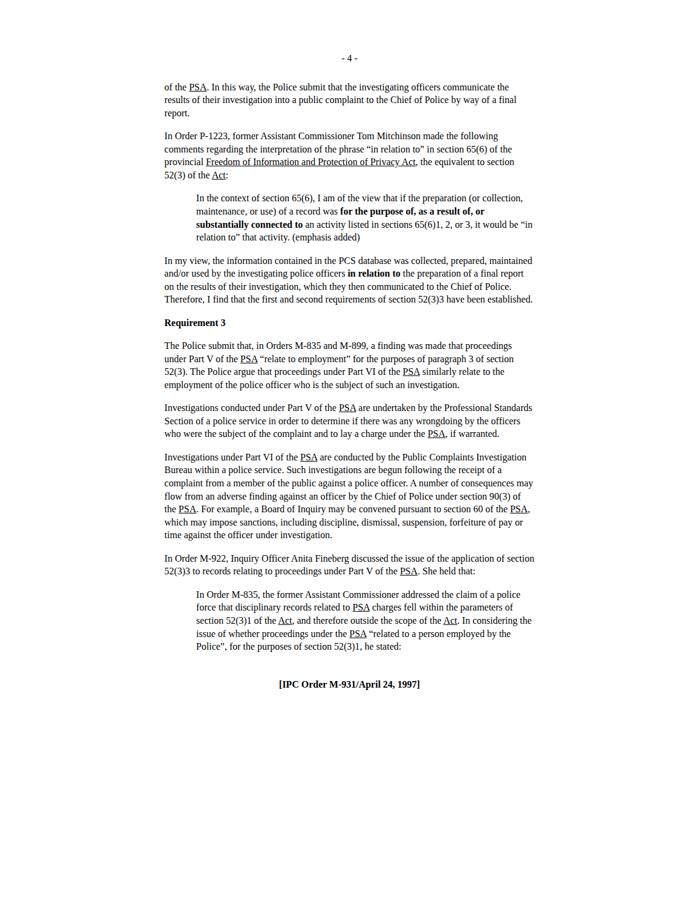- 4 -
of the PSA. In this way, the Police submit that the investigating officers communicate the results of their investigation into a public complaint to the Chief of Police by way of a final report.
In Order P-1223, former Assistant Commissioner Tom Mitchinson made the following comments regarding the interpretation of the phrase “in relation to” in section 65(6) of the provincial Freedom of Information and Protection of Privacy Act, the equivalent to section 52(3) of the Act:
In the context of section 65(6), I am of the view that if the preparation (or collection, maintenance, or use) of a record was for the purpose of, as a result of, or substantially connected to an activity listed in sections 65(6)1, 2, or 3, it would be “in relation to” that activity. (emphasis added)
In my view, the information contained in the PCS database was collected, prepared, maintained and/or used by the investigating police officers in relation to the preparation of a final report on the results of their investigation, which they then communicated to the Chief of Police. Therefore, I find that the first and second requirements of section 52(3)3 have been established.
Requirement 3
The Police submit that, in Orders M-835 and M-899, a finding was made that proceedings under Part V of the PSA “relate to employment” for the purposes of paragraph 3 of section 52(3). The Police argue that proceedings under Part VI of the PSA similarly relate to the employment of the police officer who is the subject of such an investigation.
Investigations conducted under Part V of the PSA are undertaken by the Professional Standards Section of a police service in order to determine if there was any wrongdoing by the officers who were the subject of the complaint and to lay a charge under the PSA, if warranted.
Investigations under Part VI of the PSA are conducted by the Public Complaints Investigation Bureau within a police service. Such investigations are begun following the receipt of a complaint from a member of the public against a police officer. A number of consequences may flow from an adverse finding against an officer by the Chief of Police under section 90(3) of the PSA. For example, a Board of Inquiry may be convened pursuant to section 60 of the PSA, which may impose sanctions, including discipline, dismissal, suspension, forfeiture of pay or time against the officer under investigation.
In Order M-922, Inquiry Officer Anita Fineberg discussed the issue of the application of section 52(3)3 to records relating to proceedings under Part V of the PSA. She held that:
In Order M-835, the former Assistant Commissioner addressed the claim of a police force that disciplinary records related to PSA charges fell within the parameters of section 52(3)1 of the Act, and therefore outside the scope of the Act. In considering the issue of whether proceedings under the PSA “related to a person employed by the Police”, for the purposes of section 52(3)1, he stated:
[IPC Order M-931/April 24, 1997]